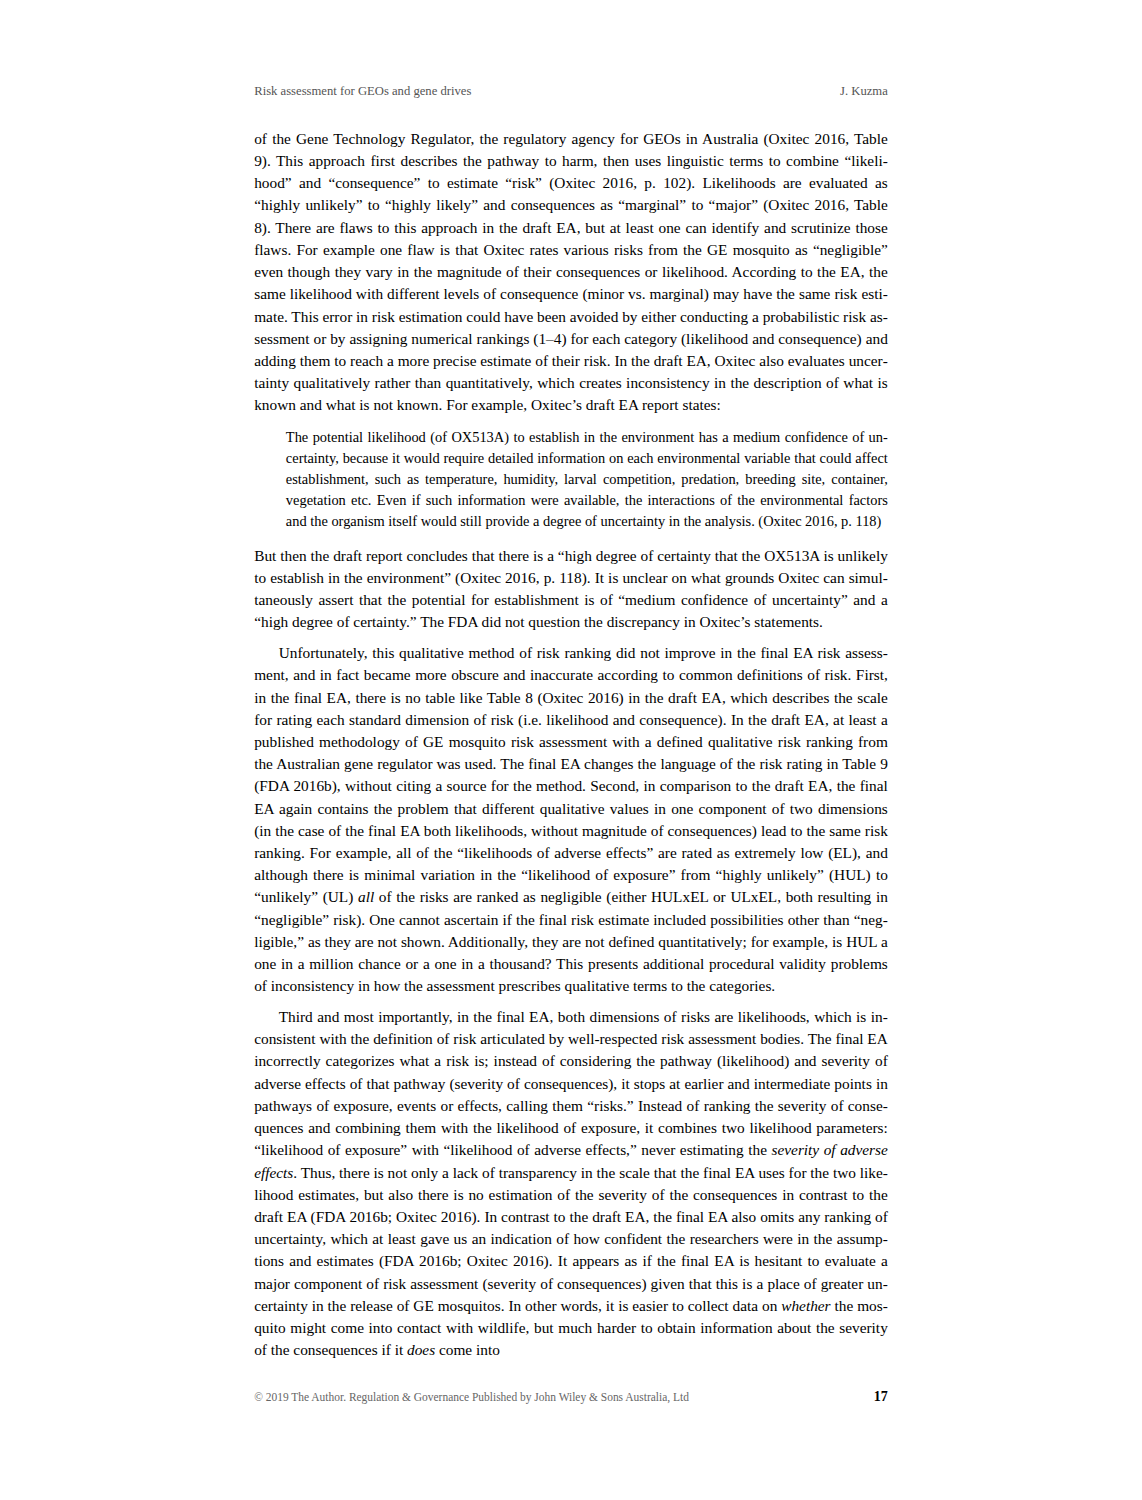Risk assessment for GEOs and gene drives J. Kuzma
of the Gene Technology Regulator, the regulatory agency for GEOs in Australia (Oxitec 2016, Table 9). This approach first describes the pathway to harm, then uses linguistic terms to combine “likelihood” and “consequence” to estimate “risk” (Oxitec 2016, p. 102). Likelihoods are evaluated as “highly unlikely” to “highly likely” and consequences as “marginal” to “major” (Oxitec 2016, Table 8). There are flaws to this approach in the draft EA, but at least one can identify and scrutinize those flaws. For example one flaw is that Oxitec rates various risks from the GE mosquito as “negligible” even though they vary in the magnitude of their consequences or likelihood. According to the EA, the same likelihood with different levels of consequence (minor vs. marginal) may have the same risk estimate. This error in risk estimation could have been avoided by either conducting a probabilistic risk assessment or by assigning numerical rankings (1–4) for each category (likelihood and consequence) and adding them to reach a more precise estimate of their risk. In the draft EA, Oxitec also evaluates uncertainty qualitatively rather than quantitatively, which creates inconsistency in the description of what is known and what is not known. For example, Oxitec’s draft EA report states:
The potential likelihood (of OX513A) to establish in the environment has a medium confidence of uncertainty, because it would require detailed information on each environmental variable that could affect establishment, such as temperature, humidity, larval competition, predation, breeding site, container, vegetation etc. Even if such information were available, the interactions of the environmental factors and the organism itself would still provide a degree of uncertainty in the analysis. (Oxitec 2016, p. 118)
But then the draft report concludes that there is a “high degree of certainty that the OX513A is unlikely to establish in the environment” (Oxitec 2016, p. 118). It is unclear on what grounds Oxitec can simultaneously assert that the potential for establishment is of “medium confidence of uncertainty” and a “high degree of certainty.” The FDA did not question the discrepancy in Oxitec’s statements.
Unfortunately, this qualitative method of risk ranking did not improve in the final EA risk assessment, and in fact became more obscure and inaccurate according to common definitions of risk. First, in the final EA, there is no table like Table 8 (Oxitec 2016) in the draft EA, which describes the scale for rating each standard dimension of risk (i.e. likelihood and consequence). In the draft EA, at least a published methodology of GE mosquito risk assessment with a defined qualitative risk ranking from the Australian gene regulator was used. The final EA changes the language of the risk rating in Table 9 (FDA 2016b), without citing a source for the method. Second, in comparison to the draft EA, the final EA again contains the problem that different qualitative values in one component of two dimensions (in the case of the final EA both likelihoods, without magnitude of consequences) lead to the same risk ranking. For example, all of the “likelihoods of adverse effects” are rated as extremely low (EL), and although there is minimal variation in the “likelihood of exposure” from “highly unlikely” (HUL) to “unlikely” (UL) all of the risks are ranked as negligible (either HULxEL or ULxEL, both resulting in “negligible” risk). One cannot ascertain if the final risk estimate included possibilities other than “negligible,” as they are not shown. Additionally, they are not defined quantitatively; for example, is HUL a one in a million chance or a one in a thousand? This presents additional procedural validity problems of inconsistency in how the assessment prescribes qualitative terms to the categories.
Third and most importantly, in the final EA, both dimensions of risks are likelihoods, which is inconsistent with the definition of risk articulated by well-respected risk assessment bodies. The final EA incorrectly categorizes what a risk is; instead of considering the pathway (likelihood) and severity of adverse effects of that pathway (severity of consequences), it stops at earlier and intermediate points in pathways of exposure, events or effects, calling them “risks.” Instead of ranking the severity of consequences and combining them with the likelihood of exposure, it combines two likelihood parameters: “likelihood of exposure” with “likelihood of adverse effects,” never estimating the severity of adverse effects. Thus, there is not only a lack of transparency in the scale that the final EA uses for the two likelihood estimates, but also there is no estimation of the severity of the consequences in contrast to the draft EA (FDA 2016b; Oxitec 2016). In contrast to the draft EA, the final EA also omits any ranking of uncertainty, which at least gave us an indication of how confident the researchers were in the assumptions and estimates (FDA 2016b; Oxitec 2016). It appears as if the final EA is hesitant to evaluate a major component of risk assessment (severity of consequences) given that this is a place of greater uncertainty in the release of GE mosquitos. In other words, it is easier to collect data on whether the mosquito might come into contact with wildlife, but much harder to obtain information about the severity of the consequences if it does come into
© 2019 The Author. Regulation & Governance Published by John Wiley & Sons Australia, Ltd 17